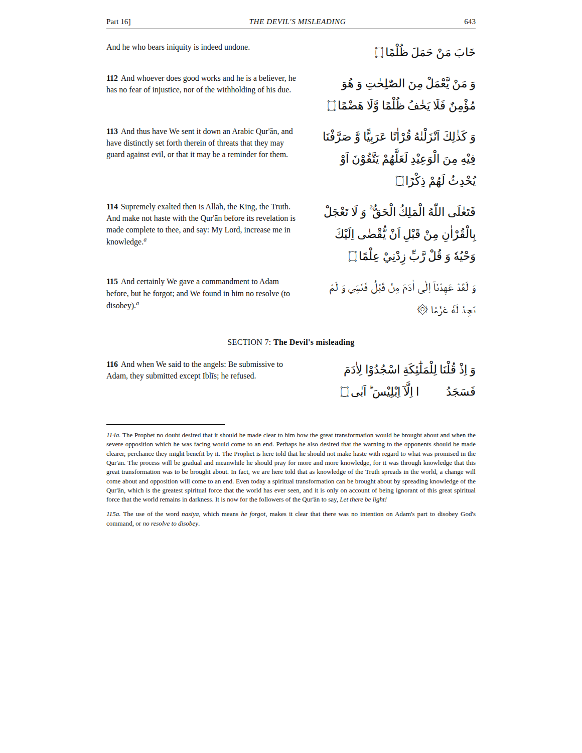Part 16] The Devil's Misleading 643
And he who bears iniquity is indeed undone.
خَابَ مَنْ حَمَلَ ظُلْمًا ۝
112 And whoever does good works and he is a believer, he has no fear of injustice, nor of the withholding of his due.
وَ مَنْ يَّعْمَلْ مِنَ الصّٰلِحٰتِ وَ هُوَ مُؤْمِنٌ فَلَا يَخٰفُ ظُلْمًا وَّلَا هَضْمًا ۝
113 And thus have We sent it down an Arabic Qur'ān, and have distinctly set forth therein of threats that they may guard against evil, or that it may be a reminder for them.
وَ كَذٰلِكَ اَنْزَلْنٰهُ قُرْاٰنًا عَرَبِيًّا وَّ صَرَّفْنَا فِيْهِ مِنَ الْوَعِيْدِ لَعَلَّهُمْ يَتَّقُوْنَ اَوْ يُحْدِثُ لَهُمْ ذِكْرًا ۝
114 Supremely exalted then is Allāh, the King, the Truth. And make not haste with the Qur'ān before its revelation is made complete to thee, and say: My Lord, increase me in knowledge.a
فَتَعٰلَى اللّٰهُ الْمَلِكُ الْحَقُّ ۚ وَ لَا تَعْجَلْ بِالْقُرْاٰنِ مِنْ قَبْلِ اَنْ يُّقْضٰى اِلَيْكَ وَحْيُهٗ وَ قُلْ رَّبِّ زِدْنِيْ عِلْمًا ۝
115 And certainly We gave a commandment to Adam before, but he forgot; and We found in him no resolve (to disobey).a
وَ لَقَدْ عَهِدْنَآ اِلٰۤى اٰدَمَ مِنْ قَبْلُ فَنَسِيَ وَ لَمْ نَجِدْ لَهٗ عَزْمًا ۞
SECTION 7: The Devil's misleading
116 And when We said to the angels: Be submissive to Adam, they submitted except Iblīs; he refused.
وَ اِذْ قُلْنَا لِلْمَلٰٓئِكَةِ اسْجُدُوْا لِاٰدَمَ فَسَجَدُوْۤا اِلَّآ اِبْلِيْسَ ؕ اَبٰى ۝
114a. The Prophet no doubt desired that it should be made clear to him how the great transformation would be brought about and when the severe opposition which he was facing would come to an end. Perhaps he also desired that the warning to the opponents should be made clearer, perchance they might benefit by it. The Prophet is here told that he should not make haste with regard to what was promised in the Qur'ān. The process will be gradual and meanwhile he should pray for more and more knowledge, for it was through knowledge that this great transformation was to be brought about. In fact, we are here told that as knowledge of the Truth spreads in the world, a change will come about and opposition will come to an end. Even today a spiritual transformation can be brought about by spreading knowledge of the Qur'ān, which is the greatest spiritual force that the world has ever seen, and it is only on account of being ignorant of this great spiritual force that the world remains in darkness. It is now for the followers of the Qur'ān to say, Let there be light!
115a. The use of the word nasiya, which means he forgot, makes it clear that there was no intention on Adam's part to disobey God's command, or no resolve to disobey.